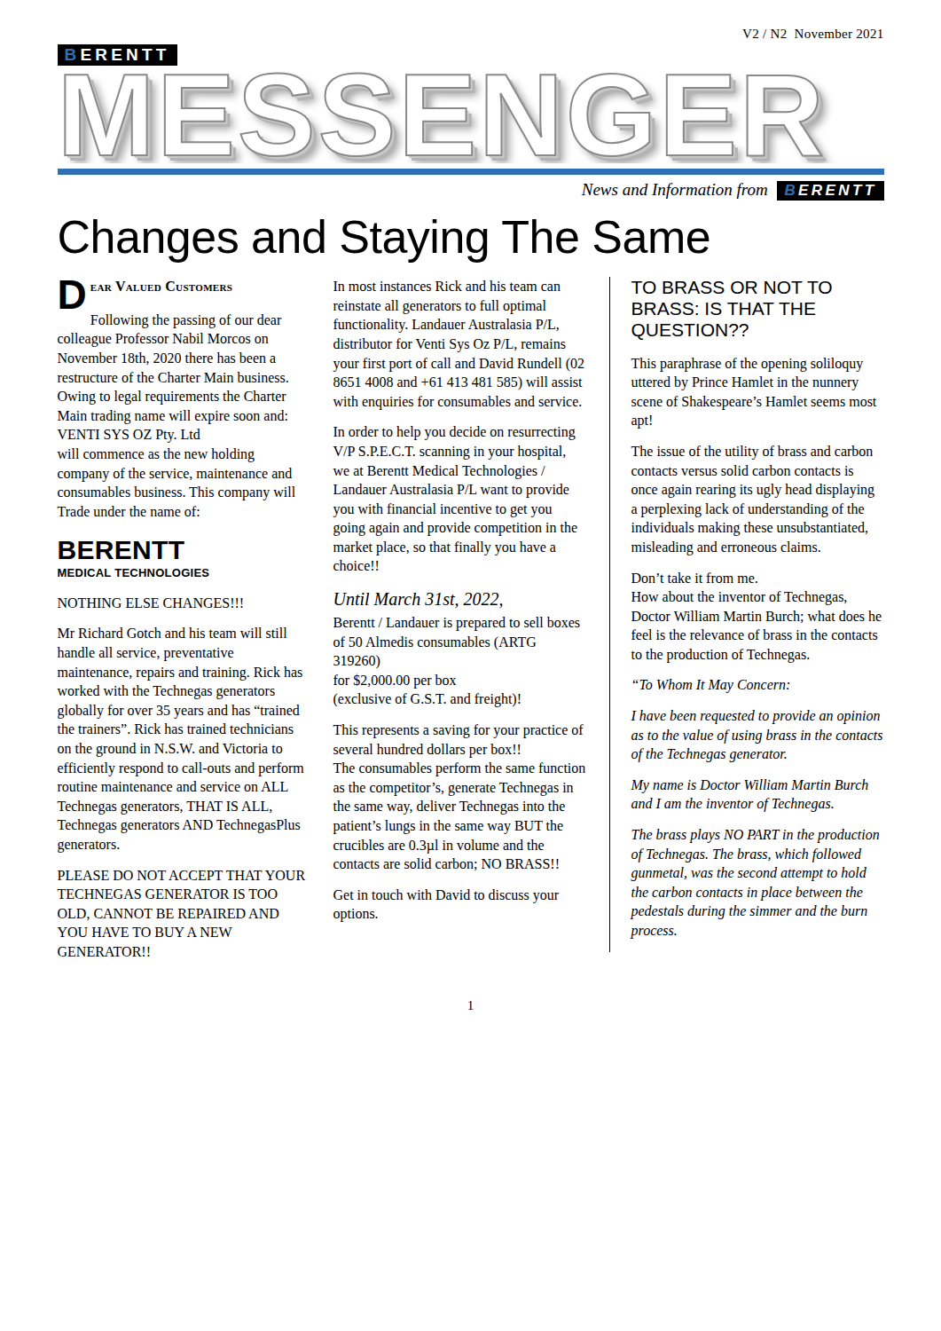V2 / N2 November 2021
Berentt
MESSENGER
News and Information from Berentt
Changes and Staying The Same
Dear Valued Customers
Following the passing of our dear colleague Professor Nabil Morcos on November 18th, 2020 there has been a restructure of the Charter Main business.
Owing to legal requirements the Charter Main trading name will expire soon and:
VENTI SYS OZ Pty. Ltd
will commence as the new holding company of the service, maintenance and consumables business. This company will Trade under the name of:
BERENTT
MEDICAL TECHNOLOGIES
NOTHING ELSE CHANGES!!!
Mr Richard Gotch and his team will still handle all service, preventative maintenance, repairs and training. Rick has worked with the Technegas generators globally for over 35 years and has “trained the trainers”. Rick has trained technicians on the ground in N.S.W. and Victoria to efficiently respond to call-outs and perform routine maintenance and service on ALL Technegas generators, THAT IS ALL, Technegas generators AND TechnegasPlus generators.
PLEASE DO NOT ACCEPT THAT YOUR TECHNEGAS GENERATOR IS TOO OLD, CANNOT BE REPAIRED AND YOU HAVE TO BUY A NEW GENERATOR!!
In most instances Rick and his team can reinstate all generators to full optimal functionality. Landauer Australasia P/L, distributor for Venti Sys Oz P/L, remains your first port of call and David Rundell (02 8651 4008 and +61 413 481 585) will assist with enquiries for consumables and service.
In order to help you decide on resurrecting V/P S.P.E.C.T. scanning in your hospital, we at Berentt Medical Technologies / Landauer Australasia P/L want to provide you with financial incentive to get you going again and provide competition in the market place, so that finally you have a choice!!
Until March 31st, 2022,
Berentt / Landauer is prepared to sell boxes of 50 Almedis consumables (ARTG 319260)
for $2,000.00 per box
(exclusive of G.S.T. and freight)!
This represents a saving for your practice of several hundred dollars per box!!
The consumables perform the same function as the competitor’s, generate Technegas in the same way, deliver Technegas into the patient’s lungs in the same way BUT the crucibles are 0.3µl in volume and the contacts are solid carbon; NO BRASS!!
Get in touch with David to discuss your options.
TO BRASS OR NOT TO BRASS: IS THAT THE QUESTION??
This paraphrase of the opening soliloquy uttered by Prince Hamlet in the nunnery scene of Shakespeare’s Hamlet seems most apt!
The issue of the utility of brass and carbon contacts versus solid carbon contacts is once again rearing its ugly head displaying a perplexing lack of understanding of the individuals making these unsubstantiated, misleading and erroneous claims.
Don’t take it from me.
How about the inventor of Technegas, Doctor William Martin Burch; what does he feel is the relevance of brass in the contacts to the production of Technegas.
“To Whom It May Concern:
I have been requested to provide an opinion as to the value of using brass in the contacts of the Technegas generator.
My name is Doctor William Martin Burch and I am the inventor of Technegas.
The brass plays NO PART in the production of Technegas. The brass, which followed gunmetal, was the second attempt to hold the carbon contacts in place between the pedestals during the simmer and the burn process.
1